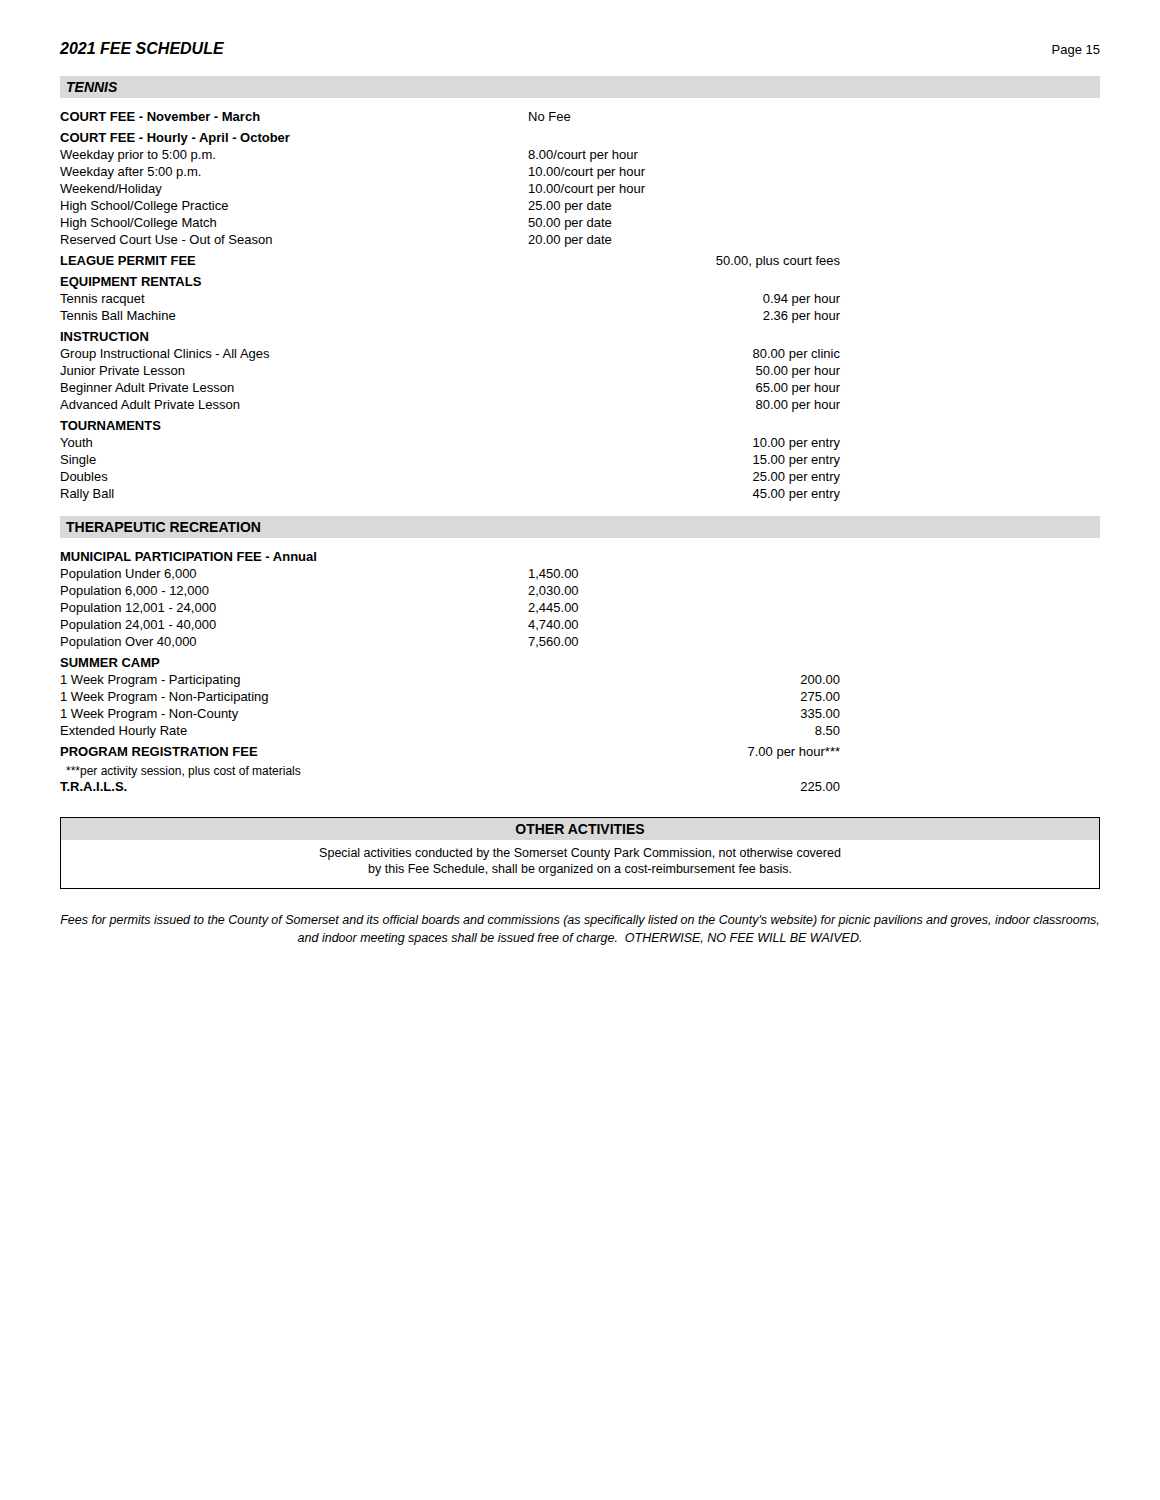2021 FEE SCHEDULE
Page 15
TENNIS
| COURT FEE - November - March | No Fee |
| COURT FEE - Hourly - April - October | |
| Weekday prior to 5:00 p.m. | 8.00/court per hour |
| Weekday after 5:00 p.m. | 10.00/court per hour |
| Weekend/Holiday | 10.00/court per hour |
| High School/College Practice | 25.00 per date |
| High School/College Match | 50.00 per date |
| Reserved Court Use - Out of Season | 20.00 per date |
| LEAGUE PERMIT FEE | 50.00, plus court fees | |
| EQUIPMENT RENTALS | | |
| Tennis racquet | 0.94 per hour | |
| Tennis Ball Machine | 2.36 per hour | |
| INSTRUCTION | | |
| Group Instructional Clinics - All Ages | 80.00 per clinic | |
| Junior Private Lesson | 50.00 per hour | |
| Beginner Adult Private Lesson | 65.00 per hour | |
| Advanced Adult Private Lesson | 80.00 per hour | |
| TOURNAMENTS | | |
| Youth | 10.00 per entry | |
| Single | 15.00 per entry | |
| Doubles | 25.00 per entry | |
| Rally Ball | 45.00 per entry | |
THERAPEUTIC RECREATION
| MUNICIPAL PARTICIPATION FEE - Annual | |
| Population Under 6,000 | 1,450.00 |
| Population 6,000 - 12,000 | 2,030.00 |
| Population 12,001 - 24,000 | 2,445.00 |
| Population 24,001 - 40,000 | 4,740.00 |
| Population Over 40,000 | 7,560.00 |
| SUMMER CAMP | | |
| 1 Week Program - Participating | 200.00 | |
| 1 Week Program - Non-Participating | 275.00 | |
| 1 Week Program - Non-County | 335.00 | |
| Extended Hourly Rate | 8.50 | |
| PROGRAM REGISTRATION FEE | 7.00 per hour*** | |
***per activity session, plus cost of materials
| T.R.A.I.L.S. | 225.00 | |
OTHER ACTIVITIES
Special activities conducted by the Somerset County Park Commission, not otherwise covered
by this Fee Schedule, shall be organized on a cost-reimbursement fee basis.
Fees for permits issued to the County of Somerset and its official boards and commissions (as specifically listed on the County's website) for picnic pavilions and groves, indoor classrooms, and indoor meeting spaces shall be issued free of charge. OTHERWISE, NO FEE WILL BE WAIVED.